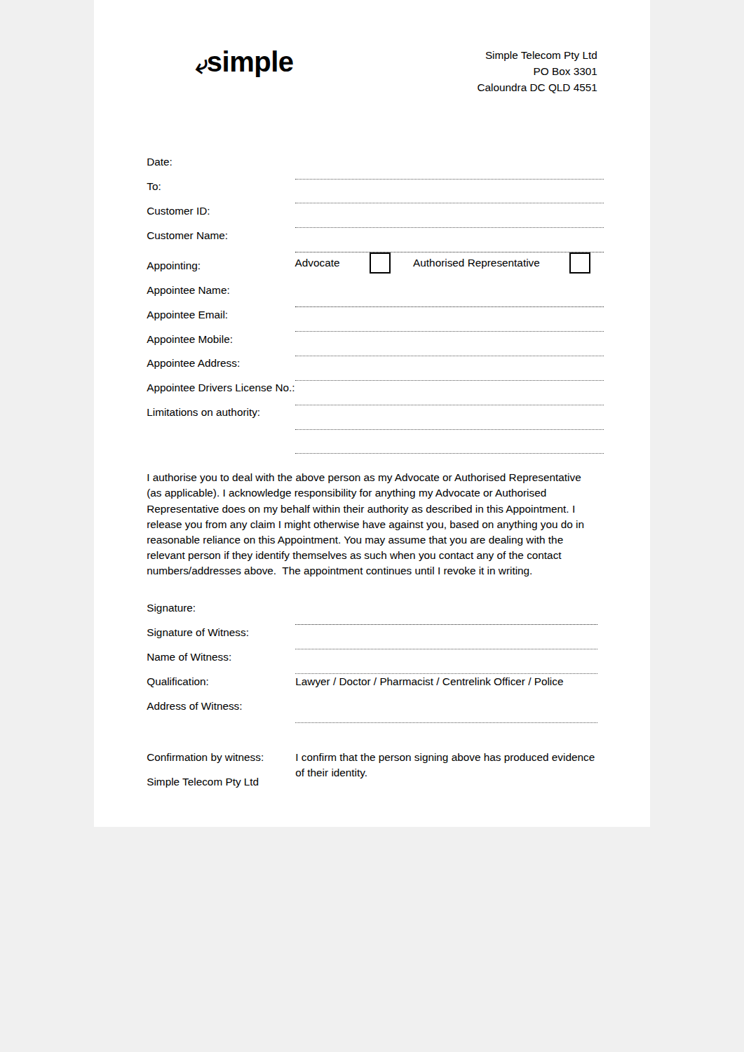⤷simple
Simple Telecom Pty Ltd
PO Box 3301
Caloundra DC QLD 4551
| Date: | |
| To: | |
| Customer ID: | |
| Customer Name: | |
| Appointing: | Advocate Authorised Representative |
| Appointee Name: | |
| Appointee Email: | |
| Appointee Mobile: | |
| Appointee Address: | |
| Appointee Drivers License No.: | |
| Limitations on authority: | |
I authorise you to deal with the above person as my Advocate or Authorised Representative (as applicable). I acknowledge responsibility for anything my Advocate or Authorised Representative does on my behalf within their authority as described in this Appointment. I release you from any claim I might otherwise have against you, based on anything you do in reasonable reliance on this Appointment. You may assume that you are dealing with the relevant person if they identify themselves as such when you contact any of the contact numbers/addresses above. The appointment continues until I revoke it in writing.
| Signature: | |
| Signature of Witness: | |
| Name of Witness: | |
| Qualification: | Lawyer / Doctor / Pharmacist / Centrelink Officer / Police |
| Address of Witness: | |
| Confirmation by witness: | I confirm that the person signing above has produced evidence of their identity. |
Simple Telecom Pty Ltd